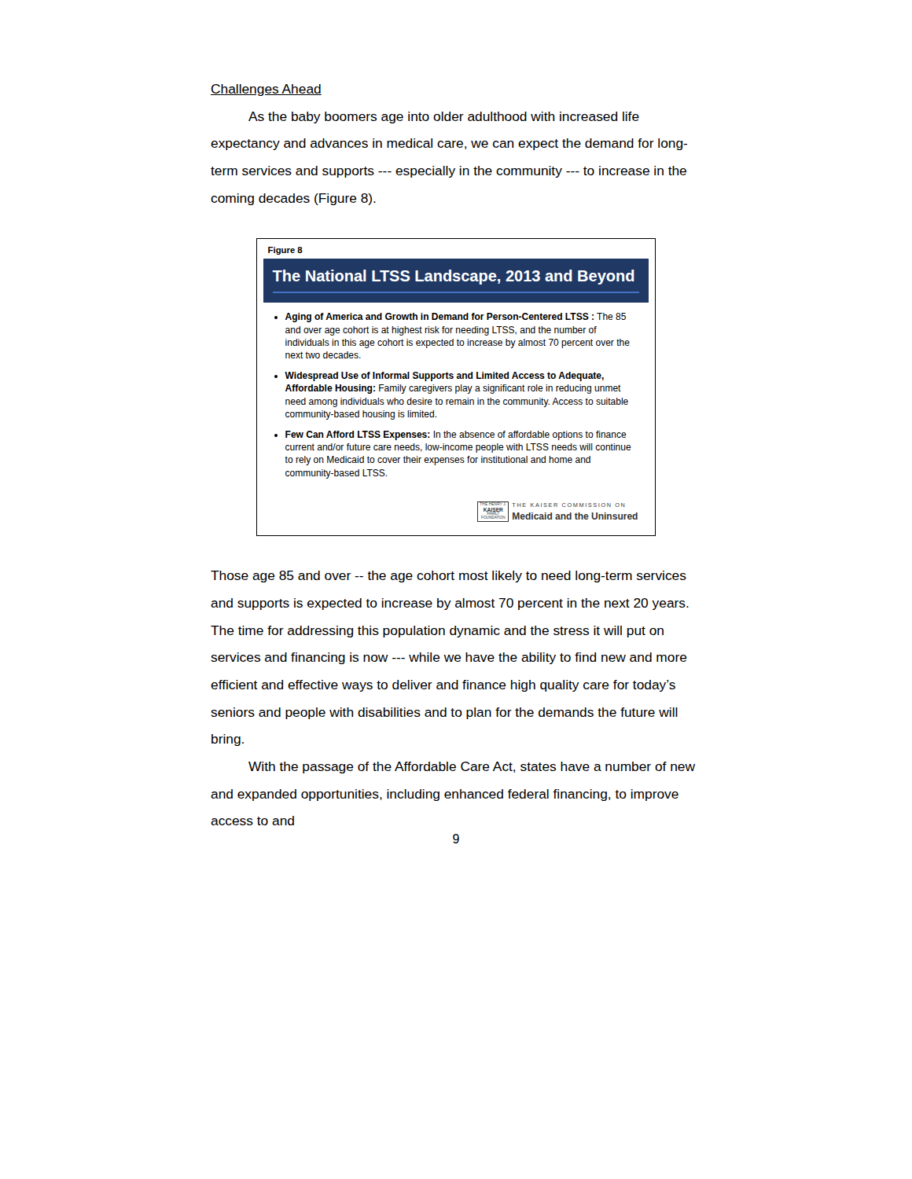Challenges Ahead
As the baby boomers age into older adulthood with increased life expectancy and advances in medical care, we can expect the demand for long-term services and supports --- especially in the community --- to increase in the coming decades (Figure 8).
Figure 8
The National LTSS Landscape, 2013 and Beyond
Aging of America and Growth in Demand for Person-Centered LTSS : The 85 and over age cohort is at highest risk for needing LTSS, and the number of individuals in this age cohort is expected to increase by almost 70 percent over the next two decades.
Widespread Use of Informal Supports and Limited Access to Adequate, Affordable Housing: Family caregivers play a significant role in reducing unmet need among individuals who desire to remain in the community. Access to suitable community-based housing is limited.
Few Can Afford LTSS Expenses: In the absence of affordable options to finance current and/or future care needs, low-income people with LTSS needs will continue to rely on Medicaid to cover their expenses for institutional and home and community-based LTSS.
THE HENRY J.
KAISER
FAMILY
FOUNDATION
THE KAISER COMMISSION ON
Medicaid and the Uninsured
Those age 85 and over -- the age cohort most likely to need long-term services and supports is expected to increase by almost 70 percent in the next 20 years. The time for addressing this population dynamic and the stress it will put on services and financing is now --- while we have the ability to find new and more efficient and effective ways to deliver and finance high quality care for today’s seniors and people with disabilities and to plan for the demands the future will bring.
With the passage of the Affordable Care Act, states have a number of new and expanded opportunities, including enhanced federal financing, to improve access to and
9